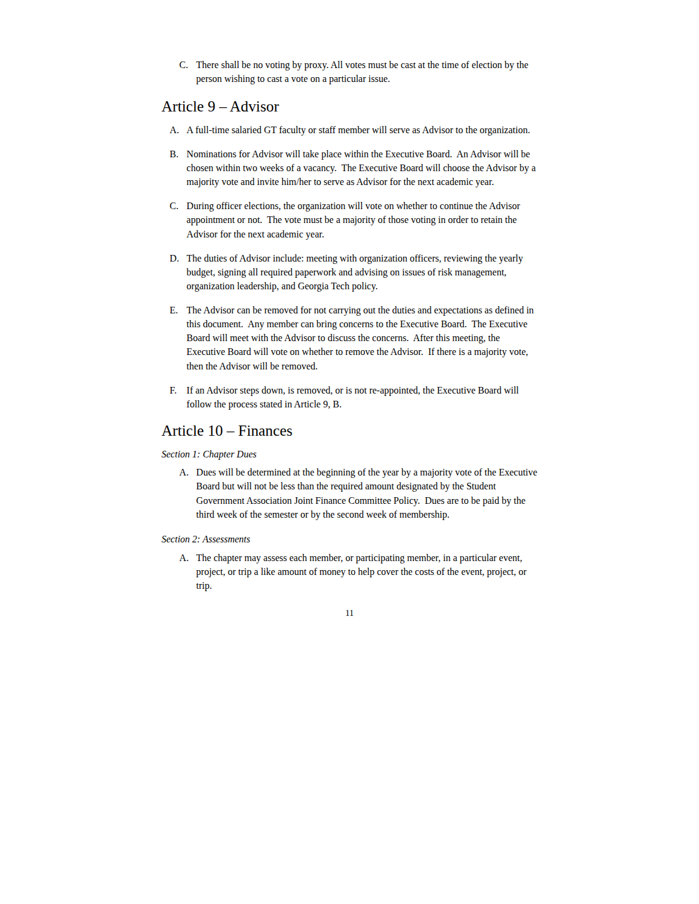C. There shall be no voting by proxy. All votes must be cast at the time of election by the person wishing to cast a vote on a particular issue.
Article 9 – Advisor
A. A full-time salaried GT faculty or staff member will serve as Advisor to the organization.
B. Nominations for Advisor will take place within the Executive Board. An Advisor will be chosen within two weeks of a vacancy. The Executive Board will choose the Advisor by a majority vote and invite him/her to serve as Advisor for the next academic year.
C. During officer elections, the organization will vote on whether to continue the Advisor appointment or not. The vote must be a majority of those voting in order to retain the Advisor for the next academic year.
D. The duties of Advisor include: meeting with organization officers, reviewing the yearly budget, signing all required paperwork and advising on issues of risk management, organization leadership, and Georgia Tech policy.
E. The Advisor can be removed for not carrying out the duties and expectations as defined in this document. Any member can bring concerns to the Executive Board. The Executive Board will meet with the Advisor to discuss the concerns. After this meeting, the Executive Board will vote on whether to remove the Advisor. If there is a majority vote, then the Advisor will be removed.
F. If an Advisor steps down, is removed, or is not re-appointed, the Executive Board will follow the process stated in Article 9, B.
Article 10 – Finances
Section 1: Chapter Dues
A. Dues will be determined at the beginning of the year by a majority vote of the Executive Board but will not be less than the required amount designated by the Student Government Association Joint Finance Committee Policy. Dues are to be paid by the third week of the semester or by the second week of membership.
Section 2: Assessments
A. The chapter may assess each member, or participating member, in a particular event, project, or trip a like amount of money to help cover the costs of the event, project, or trip.
11